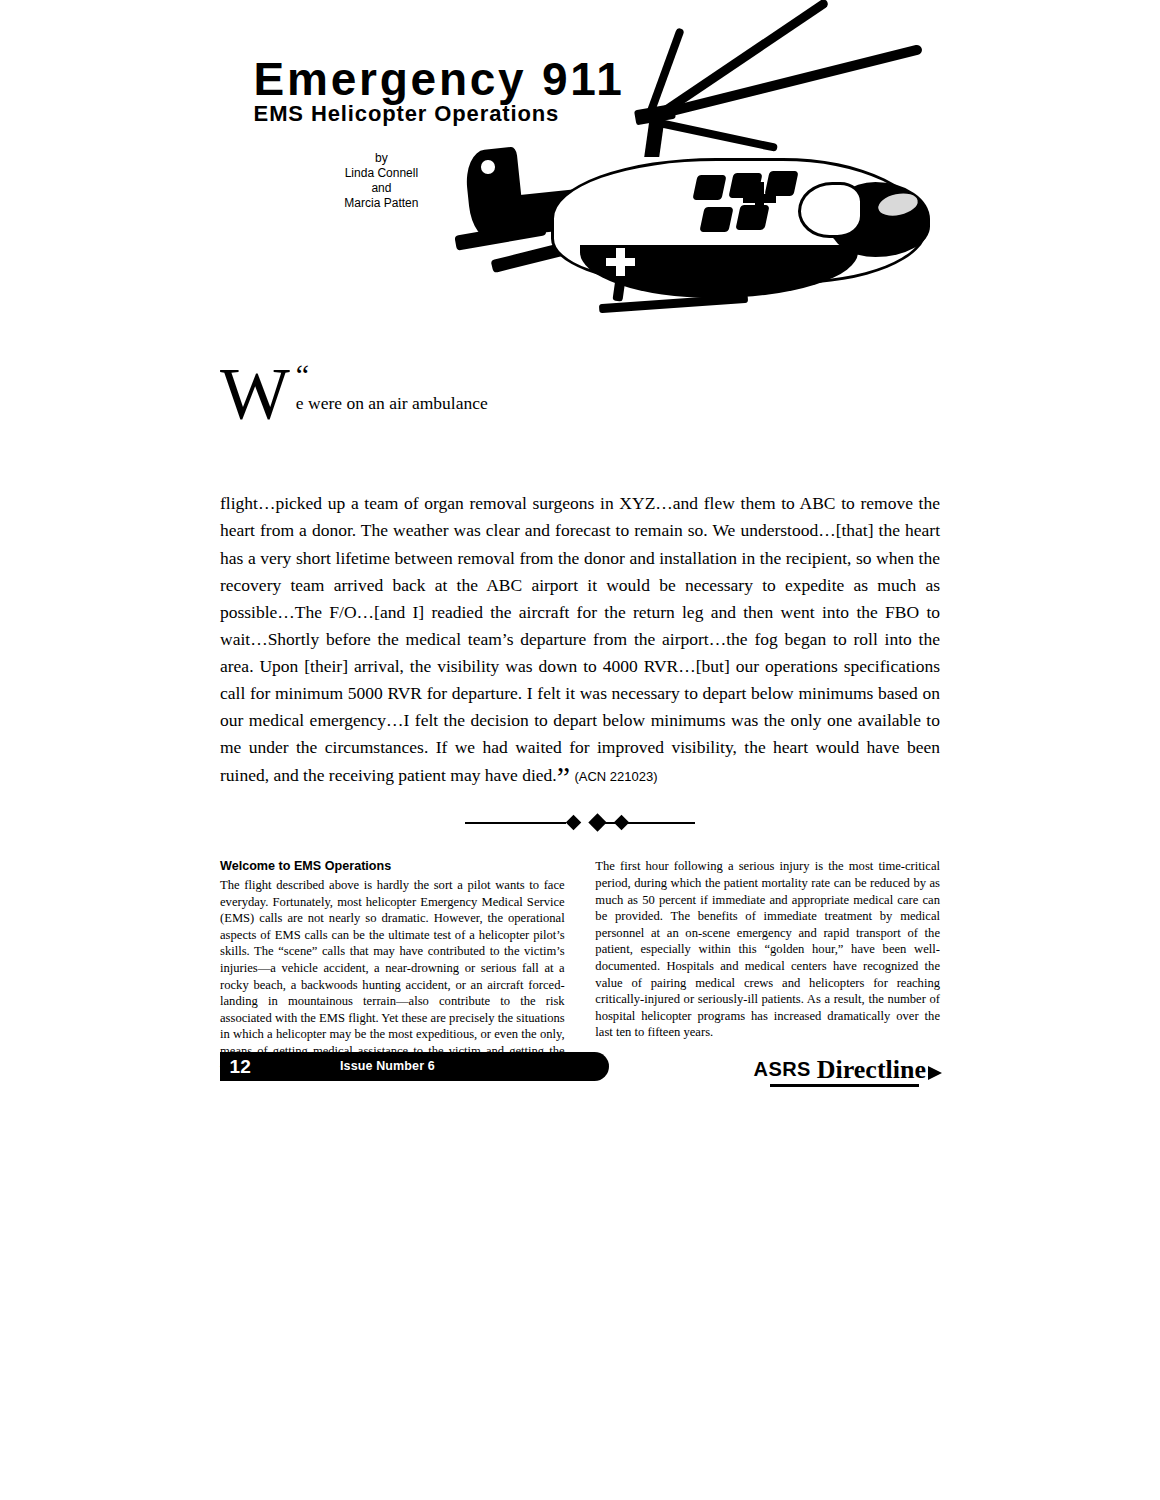Emergency 911
EMS Helicopter Operations
by
Linda Connell
and
Marcia Patten
“We were on an air ambulance flight…picked up a team of organ removal surgeons in XYZ…and flew them to ABC to remove the heart from a donor. The weather was clear and forecast to remain so. We understood…[that] the heart has a very short lifetime between removal from the donor and installation in the recipient, so when the recovery team arrived back at the ABC airport it would be necessary to expedite as much as possible…The F/O…[and I] readied the aircraft for the return leg and then went into the FBO to wait…Shortly before the medical team’s departure from the airport…the fog began to roll into the area. Upon [their] arrival, the visibility was down to 4000 RVR…[but] our operations specifications call for minimum 5000 RVR for departure. I felt it was necessary to depart below minimums based on our medical emergency…I felt the decision to depart below minimums was the only one available to me under the circumstances. If we had waited for improved visibility, the heart would have been ruined, and the receiving patient may have died.” (ACN 221023)
Welcome to EMS Operations
The flight described above is hardly the sort a pilot wants to face everyday. Fortunately, most helicopter Emergency Medical Service (EMS) calls are not nearly so dramatic. However, the operational aspects of EMS calls can be the ultimate test of a helicopter pilot’s skills. The “scene” calls that may have contributed to the victim’s injuries—a vehicle accident, a near-drowning or serious fall at a rocky beach, a backwoods hunting accident, or an aircraft forced-landing in mountainous terrain—also contribute to the risk associated with the EMS flight. Yet these are precisely the situations in which a helicopter may be the most expeditious, or even the only, means of getting medical assistance to the victim and getting the victim to a medical facility.
The first hour following a serious injury is the most time-critical period, during which the patient mortality rate can be reduced by as much as 50 percent if immediate and appropriate medical care can be provided. The benefits of immediate treatment by medical personnel at an on-scene emergency and rapid transport of the patient, especially within this “golden hour,” have been well-documented. Hospitals and medical centers have recognized the value of pairing medical crews and helicopters for reaching critically-injured or seriously-ill patients. As a result, the number of hospital helicopter programs has increased dramatically over the last ten to fifteen years.
12
Issue Number 6
ASRS Directline